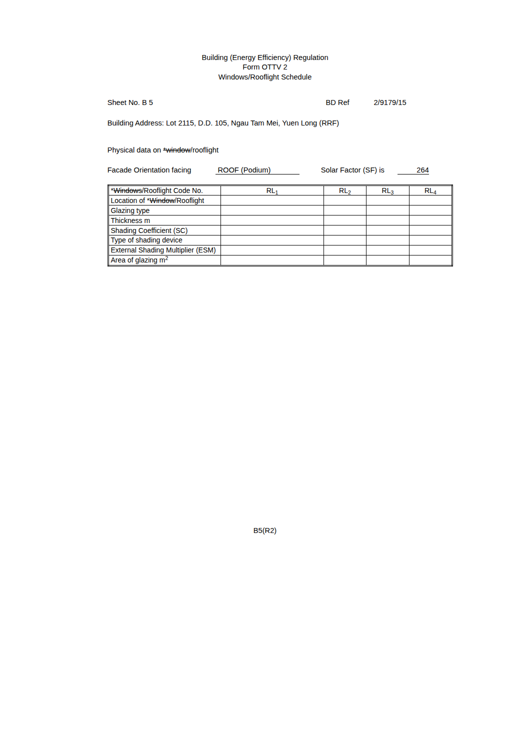Building (Energy Efficiency) Regulation
Form OTTV 2
Windows/Rooflight Schedule
Sheet No. B 5 BD Ref 2/9179/15
Building Address: Lot 2115, D.D. 105, Ngau Tam Mei, Yuen Long (RRF)
Physical data on *window/rooflight
Facade Orientation facing ROOF (Podium) Solar Factor (SF) is 264
| * Windows /Rooflight Code No. | RL 1 | RL 2 | RL 3 | RL 4 |
| Location of * Window /Rooflight | | | | |
| Glazing type | | | | |
| Thickness m | | | | |
| Shading Coefficient (SC) | | | | |
| Type of shading device | | | | |
| External Shading Multiplier (ESM) | | | | |
| Area of glazing m 2 | | | | |
B5(R2)